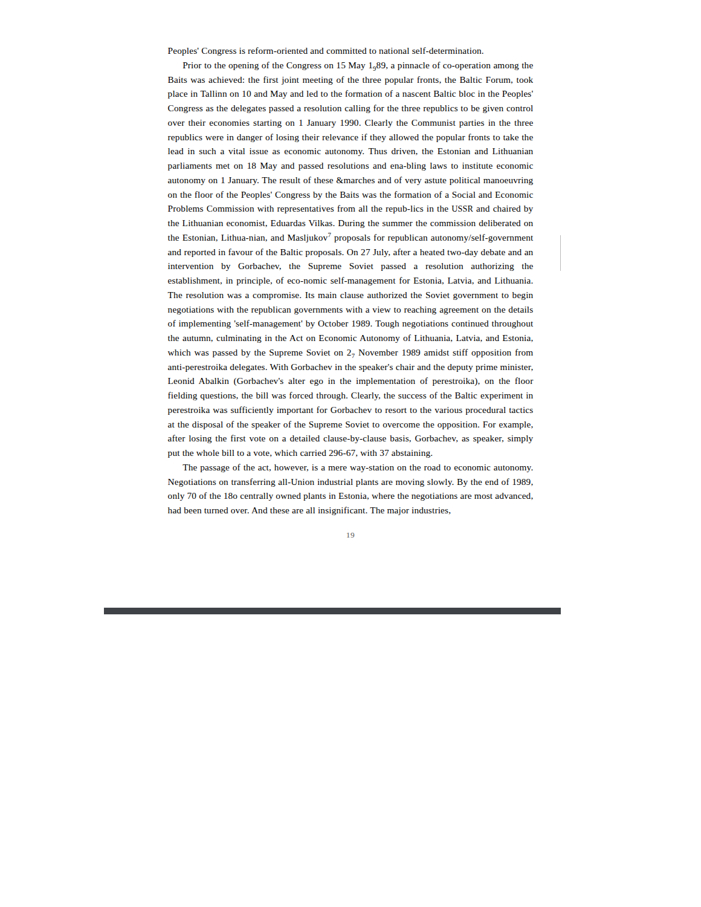Peoples' Congress is reform-oriented and committed to national self-determination.
Prior to the opening of the Congress on 15 May 1989, a pinnacle of co-operation among the Baits was achieved: the first joint meeting of the three popular fronts, the Baltic Forum, took place in Tallinn on 10 and May and led to the formation of a nascent Baltic bloc in the Peoples' Congress as the delegates passed a resolution calling for the three republics to be given control over their economies starting on 1 January 1990. Clearly the Communist parties in the three republics were in danger of losing their relevance if they allowed the popular fronts to take the lead in such a vital issue as economic autonomy. Thus driven, the Estonian and Lithuanian parliaments met on 18 May and passed resolutions and ena-bling laws to institute economic autonomy on 1 January. The result of these &marches and of very astute political manoeuvring on the floor of the Peoples' Congress by the Baits was the formation of a Social and Economic Problems Commission with representatives from all the repub-lics in the USSR and chaired by the Lithuanian economist, Eduardas Vilkas. During the summer the commission deliberated on the Estonian, Lithua-nian, and Masljukov7 proposals for republican autonomy/self-government and reported in favour of the Baltic proposals. On 27 July, after a heated two-day debate and an intervention by Gorbachev, the Supreme Soviet passed a resolution authorizing the establishment, in principle, of eco-nomic self-management for Estonia, Latvia, and Lithuania. The resolution was a compromise. Its main clause authorized the Soviet government to begin negotiations with the republican governments with a view to reaching agreement on the details of implementing 'self-management' by October 1989. Tough negotiations continued throughout the autumn, culminating in the Act on Economic Autonomy of Lithuania, Latvia, and Estonia, which was passed by the Supreme Soviet on 27 November 1989 amidst stiff opposition from anti-perestroika delegates. With Gorbachev in the speaker's chair and the deputy prime minister, Leonid Abalkin (Gorbachev's alter ego in the implementation of perestroika), on the floor fielding questions, the bill was forced through. Clearly, the success of the Baltic experiment in perestroika was sufficiently important for Gorbachev to resort to the various procedural tactics at the disposal of the speaker of the Supreme Soviet to overcome the opposition. For example, after losing the first vote on a detailed clause-by-clause basis, Gorbachev, as speaker, simply put the whole bill to a vote, which carried 296-67, with 37 abstaining.
The passage of the act, however, is a mere way-station on the road to economic autonomy. Negotiations on transferring all-Union industrial plants are moving slowly. By the end of 1989, only 70 of the 18o centrally owned plants in Estonia, where the negotiations are most advanced, had been turned over. And these are all insignificant. The major industries,
19